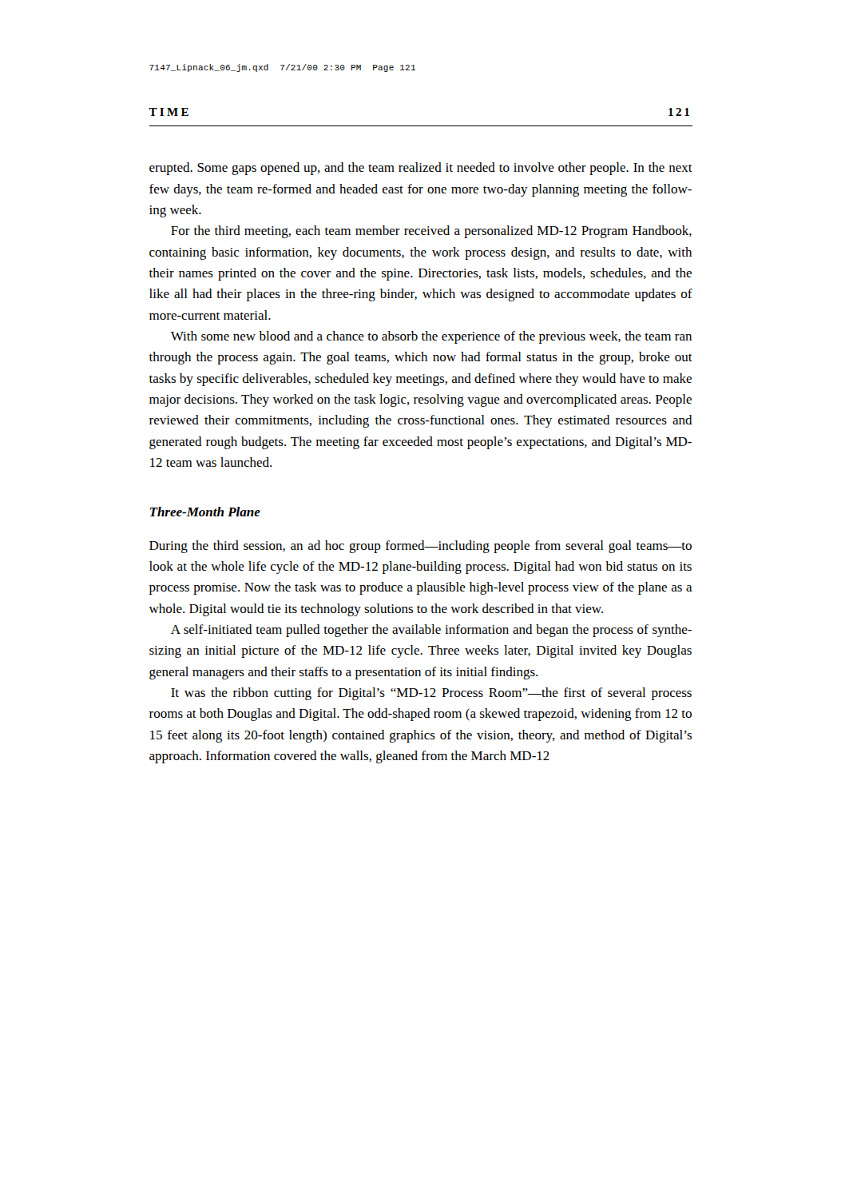7147_Lipnack_06_jm.qxd 7/21/00 2:30 PM Page 121
Time 121
erupted. Some gaps opened up, and the team realized it needed to involve other people. In the next few days, the team re-formed and headed east for one more two-day planning meeting the following week.
For the third meeting, each team member received a personalized MD-12 Program Handbook, containing basic information, key documents, the work process design, and results to date, with their names printed on the cover and the spine. Directories, task lists, models, schedules, and the like all had their places in the three-ring binder, which was designed to accommodate updates of more-current material.
With some new blood and a chance to absorb the experience of the previous week, the team ran through the process again. The goal teams, which now had formal status in the group, broke out tasks by specific deliverables, scheduled key meetings, and defined where they would have to make major decisions. They worked on the task logic, resolving vague and overcomplicated areas. People reviewed their commitments, including the cross-functional ones. They estimated resources and generated rough budgets. The meeting far exceeded most people’s expectations, and Digital’s MD-12 team was launched.
Three-Month Plane
During the third session, an ad hoc group formed—including people from several goal teams—to look at the whole life cycle of the MD-12 plane-building process. Digital had won bid status on its process promise. Now the task was to produce a plausible high-level process view of the plane as a whole. Digital would tie its technology solutions to the work described in that view.
A self-initiated team pulled together the available information and began the process of synthesizing an initial picture of the MD-12 life cycle. Three weeks later, Digital invited key Douglas general managers and their staffs to a presentation of its initial findings.
It was the ribbon cutting for Digital’s “MD-12 Process Room”—the first of several process rooms at both Douglas and Digital. The odd-shaped room (a skewed trapezoid, widening from 12 to 15 feet along its 20-foot length) contained graphics of the vision, theory, and method of Digital’s approach. Information covered the walls, gleaned from the March MD-12